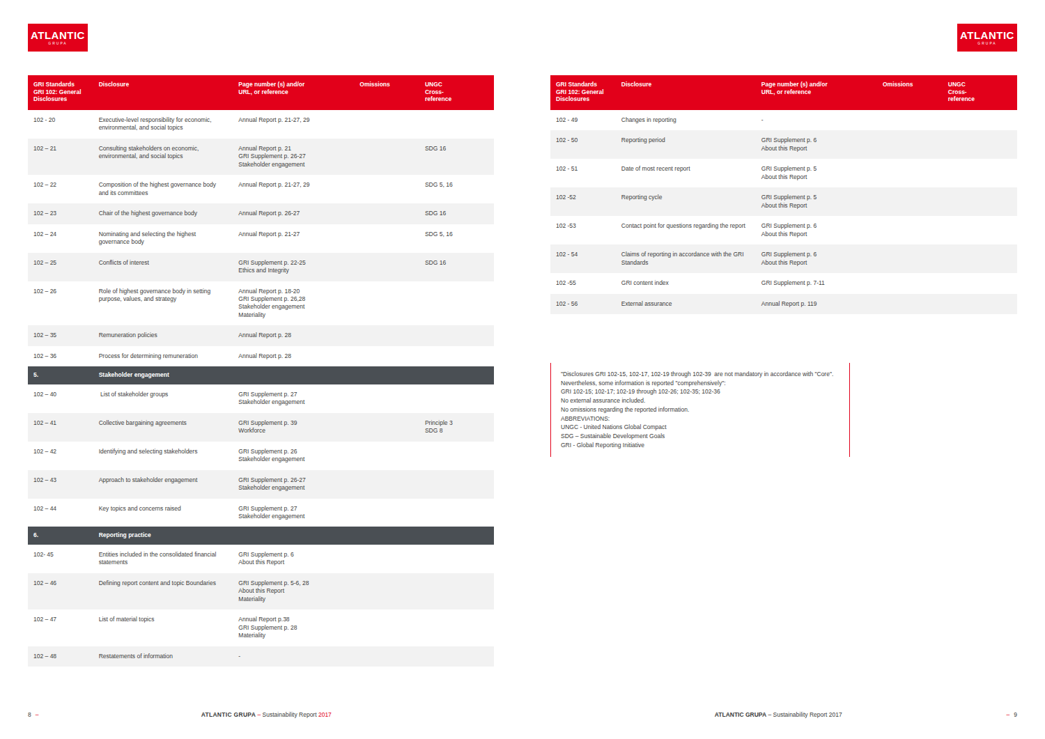ATLANTIC GRUPA
| GRI Standards GRI 102: General Disclosures | Disclosure | Page number (s) and/or URL, or reference | Omissions | UNGC Cross- reference |
| --- | --- | --- | --- | --- |
| 102 - 20 | Executive-level responsibility for economic, environmental, and social topics | Annual Report p. 21-27, 29 | | |
| 102 – 21 | Consulting stakeholders on economic, environmental, and social topics | Annual Report p. 21 GRI Supplement p. 26-27 Stakeholder engagement | | SDG 16 |
| 102 – 22 | Composition of the highest governance body and its committees | Annual Report p. 21-27, 29 | | SDG 5, 16 |
| 102 – 23 | Chair of the highest governance body | Annual Report p. 26-27 | | SDG 16 |
| 102 – 24 | Nominating and selecting the highest governance body | Annual Report p. 21-27 | | SDG 5, 16 |
| 102 – 25 | Conflicts of interest | GRI Supplement p. 22-25 Ethics and Integrity | | SDG 16 |
| 102 – 26 | Role of highest governance body in setting purpose, values, and strategy | Annual Report p. 18-20 GRI Supplement p. 26,28 Stakeholder engagement Materiality | | |
| 102 – 35 | Remuneration policies | Annual Report p. 28 | | |
| 102 – 36 | Process for determining remuneration | Annual Report p. 28 | | |
| 5. | Stakeholder engagement |
| 102 – 40 | List of stakeholder groups | GRI Supplement p. 27 Stakeholder engagement | | |
| 102 – 41 | Collective bargaining agreements | GRI Supplement p. 39 Workforce | | Principle 3 SDG 8 |
| 102 – 42 | Identifying and selecting stakeholders | GRI Supplement p. 26 Stakeholder engagement | | |
| 102 – 43 | Approach to stakeholder engagement | GRI Supplement p. 26-27 Stakeholder engagement | | |
| 102 – 44 | Key topics and concerns raised | GRI Supplement p. 27 Stakeholder engagement | | |
| 6. | Reporting practice |
| 102- 45 | Entities included in the consolidated financial statements | GRI Supplement p. 6 About this Report | | |
| 102 – 46 | Defining report content and topic Boundaries | GRI Supplement p. 5-6, 28 About this Report Materiality | | |
| 102 – 47 | List of material topics | Annual Report p.38 GRI Supplement p. 28 Materiality | | |
| 102 – 48 | Restatements of information | - | | |
8– ATLANTIC GRUPA – Sustainability Report 2017
ATLANTIC GRUPA
| GRI Standards GRI 102: General Disclosures | Disclosure | Page number (s) and/or URL, or reference | Omissions | UNGC Cross- reference |
| --- | --- | --- | --- | --- |
| 102 - 49 | Changes in reporting | - | | |
| 102 - 50 | Reporting period | GRI Supplement p. 6 About this Report | | |
| 102 - 51 | Date of most recent report | GRI Supplement p. 5 About this Report | | |
| 102 -52 | Reporting cycle | GRI Supplement p. 5 About this Report | | |
| 102 -53 | Contact point for questions regarding the report | GRI Supplement p. 6 About this Report | | |
| 102 - 54 | Claims of reporting in accordance with the GRI Standards | GRI Supplement p. 6 About this Report | | |
| 102 -55 | GRI content index | GRI Supplement p. 7-11 | | |
| 102 - 56 | External assurance | Annual Report p. 119 | | |
"Disclosures GRI 102-15, 102-17, 102-19 through 102-39 are not mandatory in accordance with "Core". Nevertheless, some information is reported "comprehensively":
GRI 102-15; 102-17; 102-19 through 102-26; 102-35; 102-36
No external assurance included.
No omissions regarding the reported information.
ABBREVIATIONS:
UNGC - United Nations Global Compact
SDG – Sustainable Development Goals
GRI - Global Reporting Initiative
ATLANTIC GRUPA – Sustainability Report 2017 –9